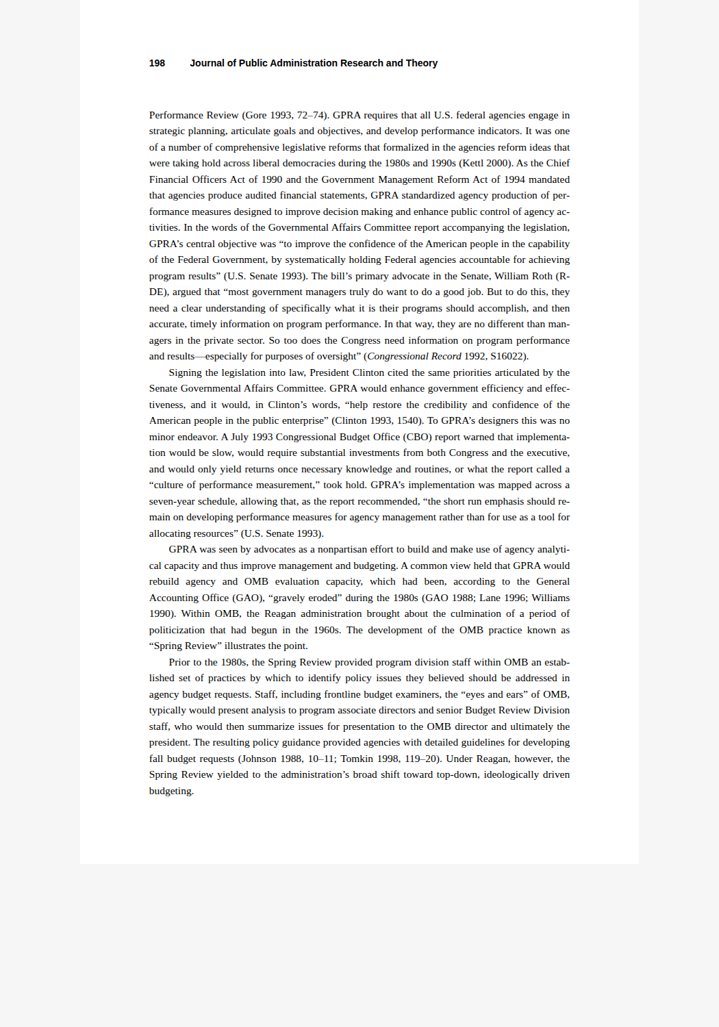198 Journal of Public Administration Research and Theory
Performance Review (Gore 1993, 72–74). GPRA requires that all U.S. federal agencies engage in strategic planning, articulate goals and objectives, and develop performance indicators. It was one of a number of comprehensive legislative reforms that formalized in the agencies reform ideas that were taking hold across liberal democracies during the 1980s and 1990s (Kettl 2000). As the Chief Financial Officers Act of 1990 and the Government Management Reform Act of 1994 mandated that agencies produce audited financial statements, GPRA standardized agency production of performance measures designed to improve decision making and enhance public control of agency activities. In the words of the Governmental Affairs Committee report accompanying the legislation, GPRA’s central objective was “to improve the confidence of the American people in the capability of the Federal Government, by systematically holding Federal agencies accountable for achieving program results” (U.S. Senate 1993). The bill’s primary advocate in the Senate, William Roth (R-DE), argued that “most government managers truly do want to do a good job. But to do this, they need a clear understanding of specifically what it is their programs should accomplish, and then accurate, timely information on program performance. In that way, they are no different than managers in the private sector. So too does the Congress need information on program performance and results—especially for purposes of oversight” (Congressional Record 1992, S16022).
Signing the legislation into law, President Clinton cited the same priorities articulated by the Senate Governmental Affairs Committee. GPRA would enhance government efficiency and effectiveness, and it would, in Clinton’s words, “help restore the credibility and confidence of the American people in the public enterprise” (Clinton 1993, 1540). To GPRA’s designers this was no minor endeavor. A July 1993 Congressional Budget Office (CBO) report warned that implementation would be slow, would require substantial investments from both Congress and the executive, and would only yield returns once necessary knowledge and routines, or what the report called a “culture of performance measurement,” took hold. GPRA’s implementation was mapped across a seven-year schedule, allowing that, as the report recommended, “the short run emphasis should remain on developing performance measures for agency management rather than for use as a tool for allocating resources” (U.S. Senate 1993).
GPRA was seen by advocates as a nonpartisan effort to build and make use of agency analytical capacity and thus improve management and budgeting. A common view held that GPRA would rebuild agency and OMB evaluation capacity, which had been, according to the General Accounting Office (GAO), “gravely eroded” during the 1980s (GAO 1988; Lane 1996; Williams 1990). Within OMB, the Reagan administration brought about the culmination of a period of politicization that had begun in the 1960s. The development of the OMB practice known as “Spring Review” illustrates the point.
Prior to the 1980s, the Spring Review provided program division staff within OMB an established set of practices by which to identify policy issues they believed should be addressed in agency budget requests. Staff, including frontline budget examiners, the “eyes and ears” of OMB, typically would present analysis to program associate directors and senior Budget Review Division staff, who would then summarize issues for presentation to the OMB director and ultimately the president. The resulting policy guidance provided agencies with detailed guidelines for developing fall budget requests (Johnson 1988, 10–11; Tomkin 1998, 119–20). Under Reagan, however, the Spring Review yielded to the administration’s broad shift toward top-down, ideologically driven budgeting.